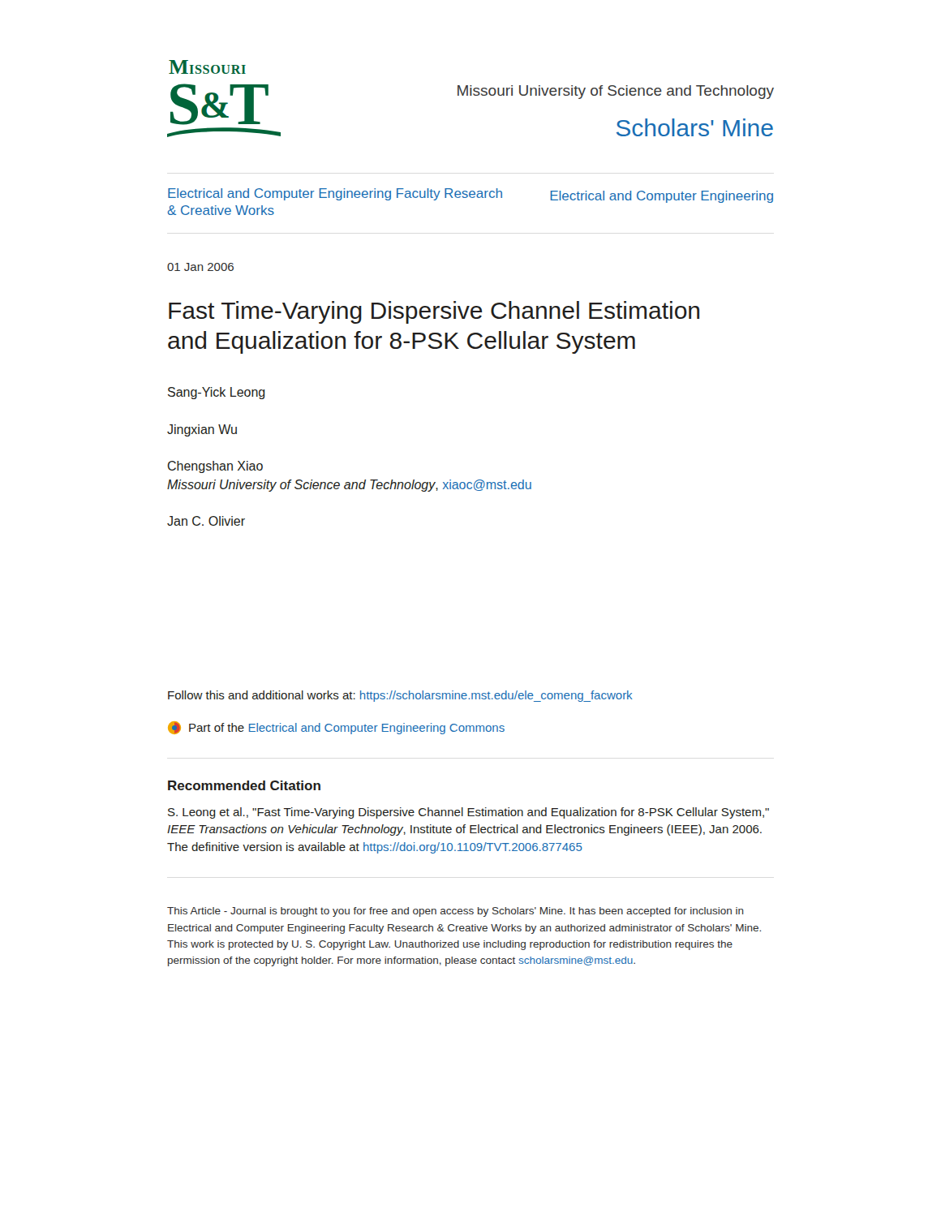MISSOURI
S&T
Missouri University of Science and Technology
Scholars' Mine
Electrical and Computer Engineering Faculty Research & Creative Works
Electrical and Computer Engineering
01 Jan 2006
Fast Time-Varying Dispersive Channel Estimation and Equalization for 8-PSK Cellular System
Sang-Yick Leong
Jingxian Wu
Chengshan Xiao
Missouri University of Science and Technology, xiaoc@mst.edu
Jan C. Olivier
Follow this and additional works at: https://scholarsmine.mst.edu/ele_comeng_facwork
Part of the Electrical and Computer Engineering Commons
Recommended Citation
S. Leong et al., "Fast Time-Varying Dispersive Channel Estimation and Equalization for 8-PSK Cellular System," IEEE Transactions on Vehicular Technology, Institute of Electrical and Electronics Engineers (IEEE), Jan 2006.
The definitive version is available at https://doi.org/10.1109/TVT.2006.877465
This Article - Journal is brought to you for free and open access by Scholars' Mine. It has been accepted for inclusion in Electrical and Computer Engineering Faculty Research & Creative Works by an authorized administrator of Scholars' Mine. This work is protected by U. S. Copyright Law. Unauthorized use including reproduction for redistribution requires the permission of the copyright holder. For more information, please contact scholarsmine@mst.edu.